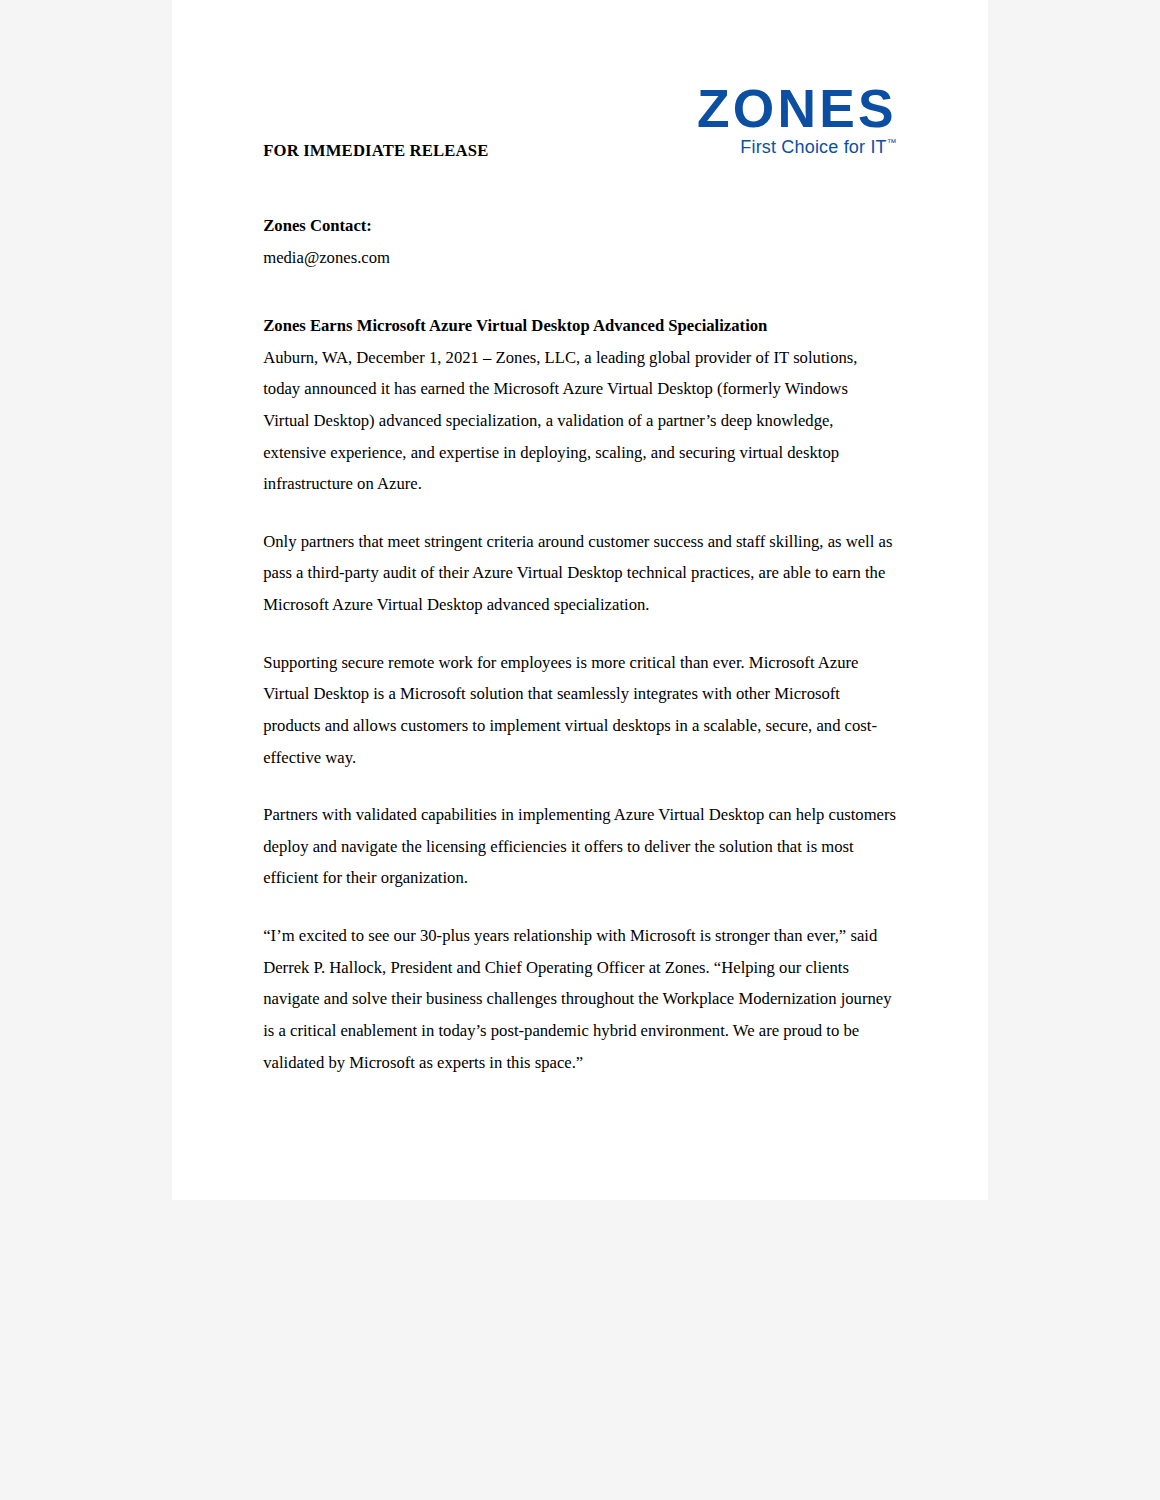FOR IMMEDIATE RELEASE
ZONES First Choice for IT™
Zones Contact:
media@zones.com
Zones Earns Microsoft Azure Virtual Desktop Advanced Specialization
Auburn, WA, December 1, 2021 – Zones, LLC, a leading global provider of IT solutions, today announced it has earned the Microsoft Azure Virtual Desktop (formerly Windows Virtual Desktop) advanced specialization, a validation of a partner’s deep knowledge, extensive experience, and expertise in deploying, scaling, and securing virtual desktop infrastructure on Azure.
Only partners that meet stringent criteria around customer success and staff skilling, as well as pass a third-party audit of their Azure Virtual Desktop technical practices, are able to earn the Microsoft Azure Virtual Desktop advanced specialization.
Supporting secure remote work for employees is more critical than ever. Microsoft Azure Virtual Desktop is a Microsoft solution that seamlessly integrates with other Microsoft products and allows customers to implement virtual desktops in a scalable, secure, and cost-effective way.
Partners with validated capabilities in implementing Azure Virtual Desktop can help customers deploy and navigate the licensing efficiencies it offers to deliver the solution that is most efficient for their organization.
“I’m excited to see our 30-plus years relationship with Microsoft is stronger than ever,” said Derrek P. Hallock, President and Chief Operating Officer at Zones. “Helping our clients navigate and solve their business challenges throughout the Workplace Modernization journey is a critical enablement in today’s post-pandemic hybrid environment. We are proud to be validated by Microsoft as experts in this space.”